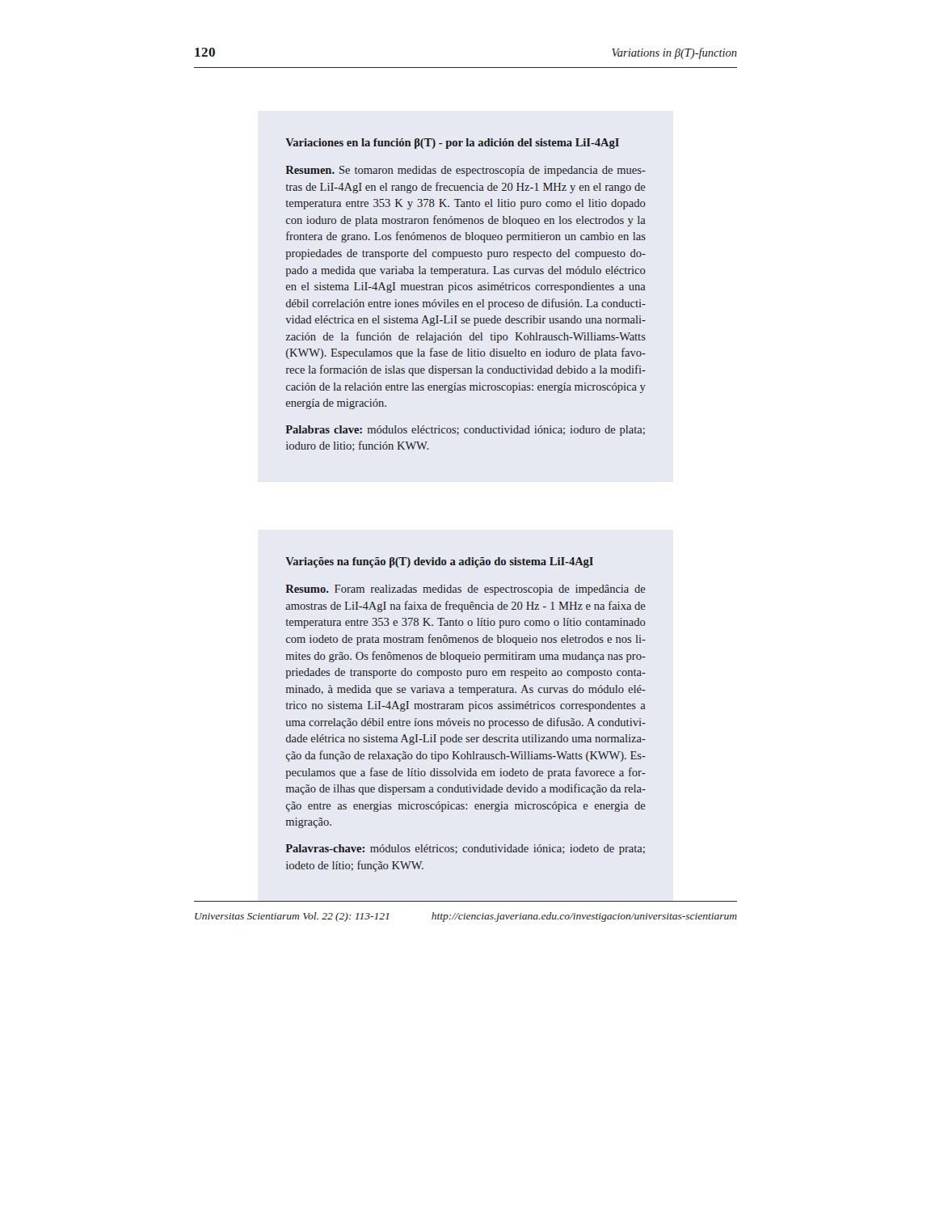120
Variations in β(T)-function
Variaciones en la función β(T) - por la adición del sistema LiI-4AgI
Resumen. Se tomaron medidas de espectroscopía de impedancia de muestras de LiI-4AgI en el rango de frecuencia de 20 Hz-1 MHz y en el rango de temperatura entre 353 K y 378 K. Tanto el litio puro como el litio dopado con ioduro de plata mostraron fenómenos de bloqueo en los electrodos y la frontera de grano. Los fenómenos de bloqueo permitieron un cambio en las propiedades de transporte del compuesto puro respecto del compuesto dopado a medida que variaba la temperatura. Las curvas del módulo eléctrico en el sistema LiI-4AgI muestran picos asimétricos correspondientes a una débil correlación entre iones móviles en el proceso de difusión. La conductividad eléctrica en el sistema AgI-LiI se puede describir usando una normalización de la función de relajación del tipo Kohlrausch-Williams-Watts (KWW). Especulamos que la fase de litio disuelto en ioduro de plata favorece la formación de islas que dispersan la conductividad debido a la modificación de la relación entre las energías microscopias: energía microscópica y energía de migración.
Palabras clave: módulos eléctricos; conductividad iónica; ioduro de plata; ioduro de litio; función KWW.
Variações na função β(T) devido a adição do sistema LiI-4AgI
Resumo. Foram realizadas medidas de espectroscopia de impedância de amostras de LiI-4AgI na faixa de frequência de 20 Hz - 1 MHz e na faixa de temperatura entre 353 e 378 K. Tanto o lítio puro como o lítio contaminado com iodeto de prata mostram fenômenos de bloqueio nos eletrodos e nos limites do grão. Os fenômenos de bloqueio permitiram uma mudança nas propriedades de transporte do composto puro em respeito ao composto contaminado, à medida que se variava a temperatura. As curvas do módulo elétrico no sistema LiI-4AgI mostraram picos assimétricos correspondentes a uma correlação débil entre íons móveis no processo de difusão. A condutividade elétrica no sistema AgI-LiI pode ser descrita utilizando uma normalização da função de relaxação do tipo Kohlrausch-Williams-Watts (KWW). Especulamos que a fase de lítio dissolvida em iodeto de prata favorece a formação de ilhas que dispersam a condutividade devido a modificação da relação entre as energias microscópicas: energia microscópica e energia de migração.
Palavras-chave: módulos elétricos; condutividade iónica; iodeto de prata; iodeto de lítio; função KWW.
Universitas Scientiarum Vol. 22 (2): 113-121
http://ciencias.javeriana.edu.co/investigacion/universitas-scientiarum